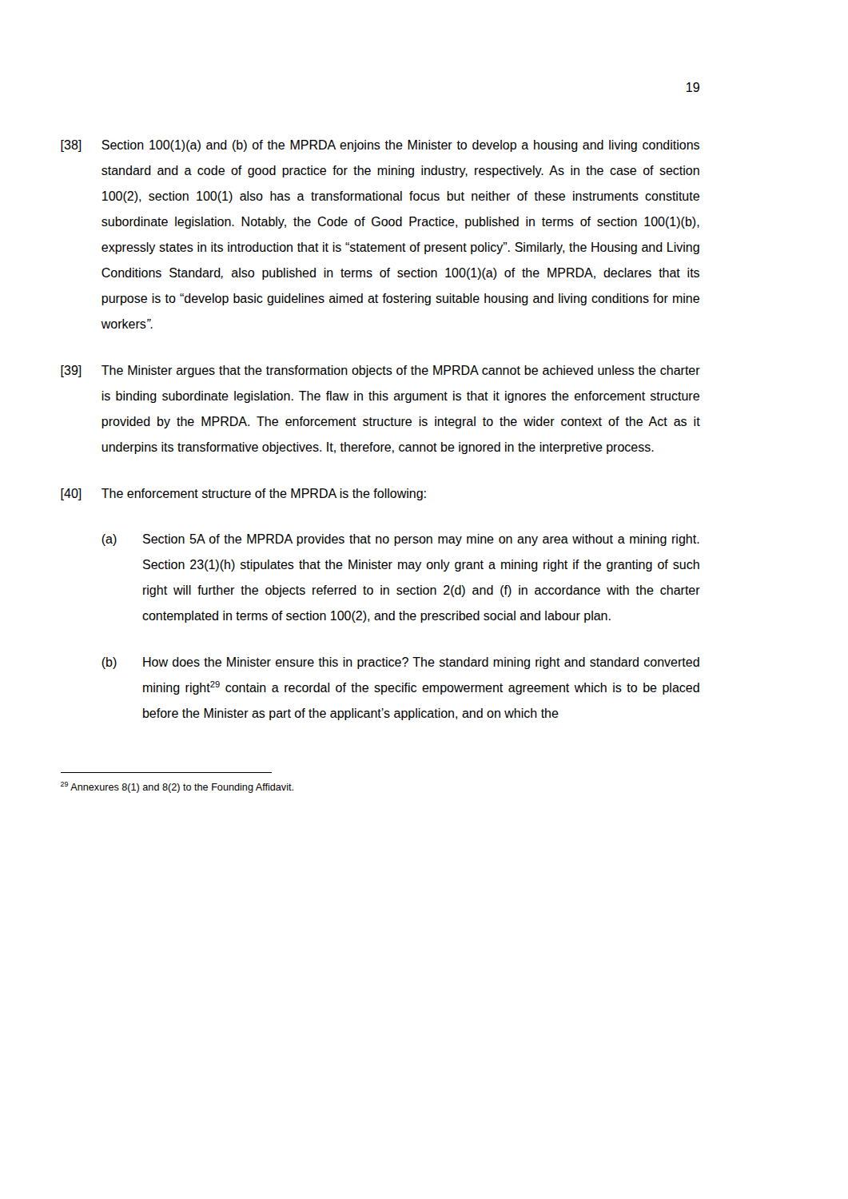19
[38]
Section 100(1)(a) and (b) of the MPRDA enjoins the Minister to develop a housing and living conditions standard and a code of good practice for the mining industry, respectively. As in the case of section 100(2), section 100(1) also has a transformational focus but neither of these instruments constitute subordinate legislation. Notably, the Code of Good Practice, published in terms of section 100(1)(b), expressly states in its introduction that it is “statement of present policy”. Similarly, the Housing and Living Conditions Standard, also published in terms of section 100(1)(a) of the MPRDA, declares that its purpose is to “develop basic guidelines aimed at fostering suitable housing and living conditions for mine workers”.
[39]
The Minister argues that the transformation objects of the MPRDA cannot be achieved unless the charter is binding subordinate legislation. The flaw in this argument is that it ignores the enforcement structure provided by the MPRDA. The enforcement structure is integral to the wider context of the Act as it underpins its transformative objectives. It, therefore, cannot be ignored in the interpretive process.
[40]
The enforcement structure of the MPRDA is the following:
(a)
Section 5A of the MPRDA provides that no person may mine on any area without a mining right. Section 23(1)(h) stipulates that the Minister may only grant a mining right if the granting of such right will further the objects referred to in section 2(d) and (f) in accordance with the charter contemplated in terms of section 100(2), and the prescribed social and labour plan.
(b)
How does the Minister ensure this in practice? The standard mining right and standard converted mining right29 contain a recordal of the specific empowerment agreement which is to be placed before the Minister as part of the applicant’s application, and on which the
29 Annexures 8(1) and 8(2) to the Founding Affidavit.